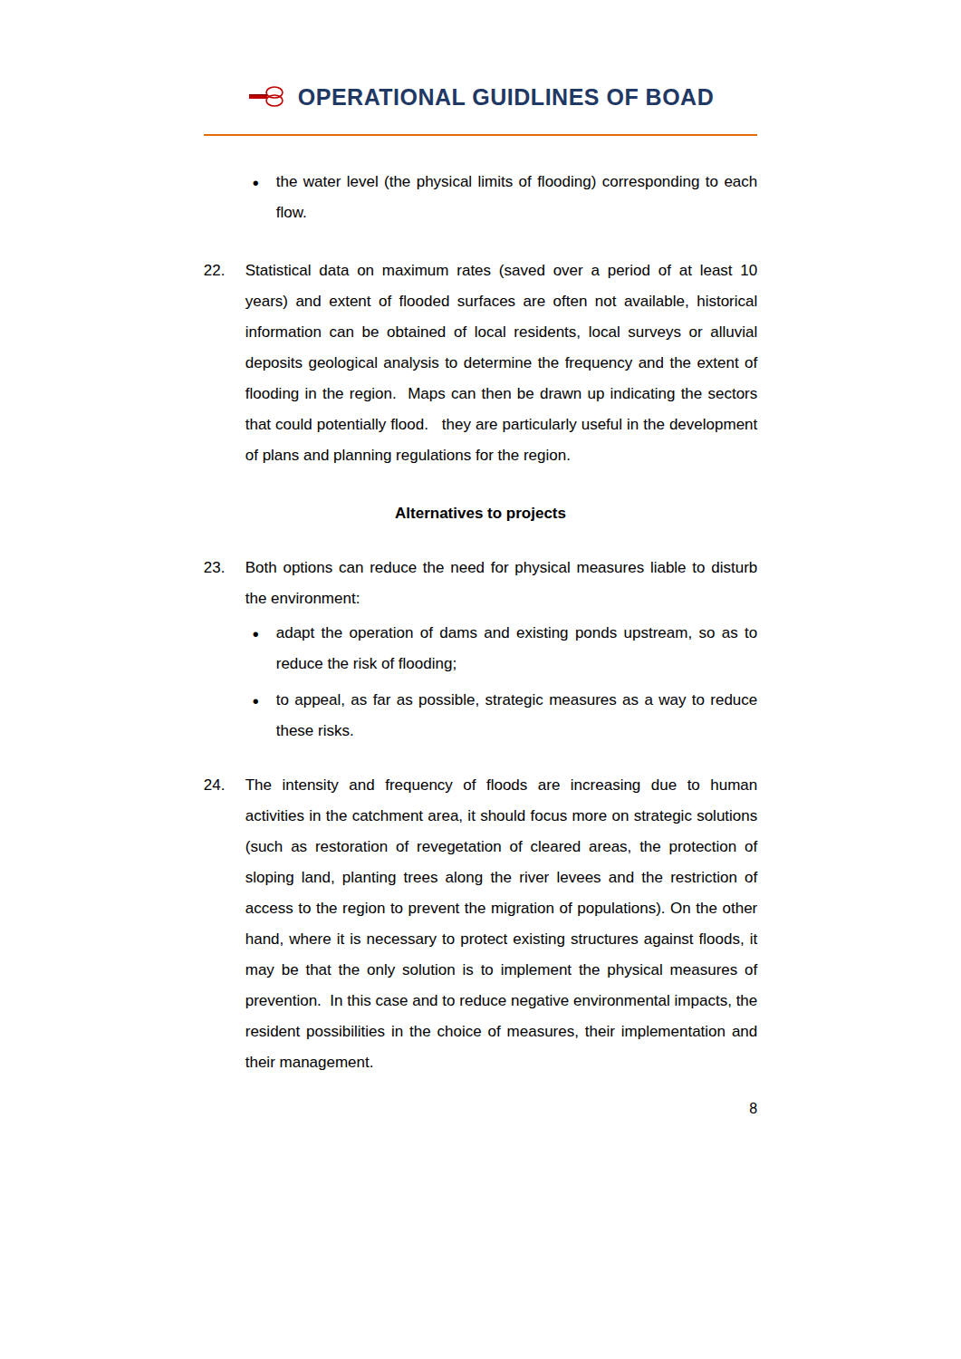OPERATIONAL GUIDLINES OF BOAD
the water level (the physical limits of flooding) corresponding to each flow.
Statistical data on maximum rates (saved over a period of at least 10 years) and extent of flooded surfaces are often not available, historical information can be obtained of local residents, local surveys or alluvial deposits geological analysis to determine the frequency and the extent of flooding in the region. Maps can then be drawn up indicating the sectors that could potentially flood. they are particularly useful in the development of plans and planning regulations for the region.
Alternatives to projects
Both options can reduce the need for physical measures liable to disturb the environment:
adapt the operation of dams and existing ponds upstream, so as to reduce the risk of flooding;
to appeal, as far as possible, strategic measures as a way to reduce these risks.
The intensity and frequency of floods are increasing due to human activities in the catchment area, it should focus more on strategic solutions (such as restoration of revegetation of cleared areas, the protection of sloping land, planting trees along the river levees and the restriction of access to the region to prevent the migration of populations). On the other hand, where it is necessary to protect existing structures against floods, it may be that the only solution is to implement the physical measures of prevention. In this case and to reduce negative environmental impacts, the resident possibilities in the choice of measures, their implementation and their management.
8